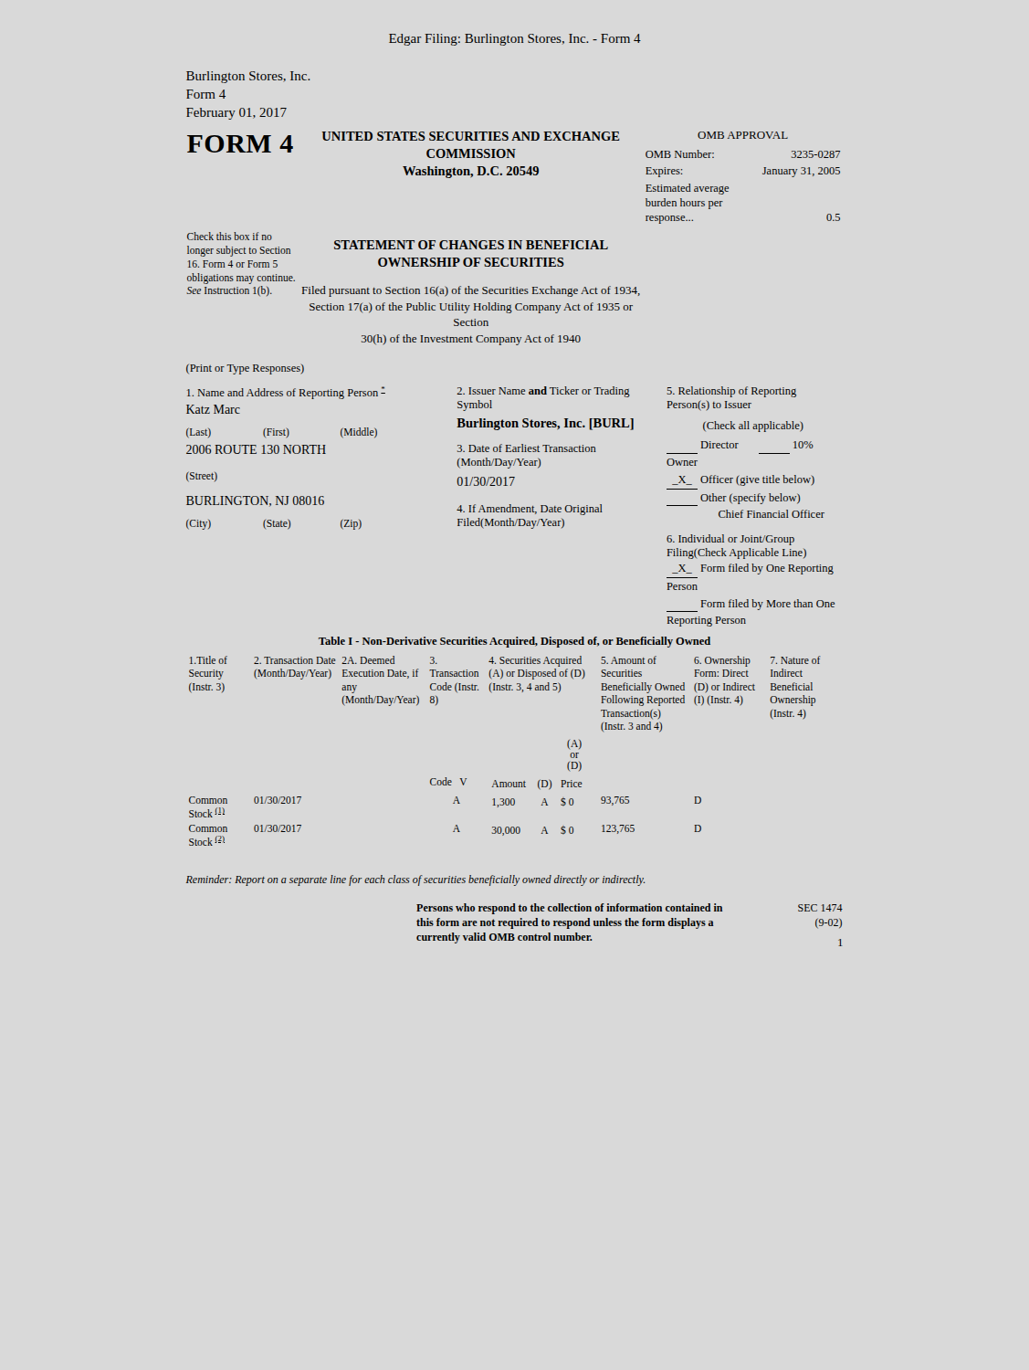Edgar Filing: Burlington Stores, Inc. - Form 4
Burlington Stores, Inc.
Form 4
February 01, 2017
| FORM 4 | UNITED STATES SECURITIES AND EXCHANGE COMMISSION Washington, D.C. 20549 | OMB APPROVAL / OMB Number: / 3235-0287 / / Expires: / January 31, 2005 / / Estimated average burden hours per response... / 0.5 / |
| Check this box if no longer subject to Section 16. Form 4 or Form 5 obligations may continue. See Instruction 1(b). | STATEMENT OF CHANGES IN BENEFICIAL OWNERSHIP OF SECURITIES Filed pursuant to Section 16(a) of the Securities Exchange Act of 1934, Section 17(a) of the Public Utility Holding Company Act of 1935 or Section 30(h) of the Investment Company Act of 1940 | |
(Print or Type Responses)
| 1. Name and Address of Reporting Person * Katz Marc (Last) (First) (Middle) 2006 ROUTE 130 NORTH (Street) BURLINGTON, NJ 08016 (City) (State) (Zip) | 2. Issuer Name and Ticker or Trading Symbol Burlington Stores, Inc. [BURL] 3. Date of Earliest Transaction (Month/Day/Year) 01/30/2017 4. If Amendment, Date Original Filed(Month/Day/Year) | 5. Relationship of Reporting Person(s) to Issuer (Check all applicable) Director 10% Owner _X_ Officer (give title below) Other (specify below) Chief Financial Officer 6. Individual or Joint/Group Filing(Check Applicable Line) _X_ Form filed by One Reporting Person Form filed by More than One Reporting Person |
Table I - Non-Derivative Securities Acquired, Disposed of, or Beneficially Owned
| 1.Title of Security (Instr. 3) | 2. Transaction Date (Month/Day/Year) | 2A. Deemed Execution Date, if any (Month/Day/Year) | 3. Transaction Code (Instr. 8) | 4. Securities Acquired (A) or Disposed of (D) (Instr. 3, 4 and 5) | 5. Amount of Securities Beneficially Owned Following Reported Transaction(s) (Instr. 3 and 4) | 6. Ownership Form: Direct (D) or Indirect (I) (Instr. 4) | 7. Nature of Indirect Beneficial Ownership (Instr. 4) |
| --- | --- | --- | --- | --- | --- | --- | --- |
| | | | | / / / (A) or (D) / / | | | |
| | | | Code V | / Amount / (D) / Price / | | | |
| Common Stock (1) | 01/30/2017 | | A | / 1,300 / A / $ 0 / | 93,765 | D | |
| Common Stock (2) | 01/30/2017 | | A | / 30,000 / A / $ 0 / | 123,765 | D | |
Reminder: Report on a separate line for each class of securities beneficially owned directly or indirectly.
| | Persons who respond to the collection of information contained in this form are not required to respond unless the form displays a currently valid OMB control number. | SEC 1474 (9-02) |
1